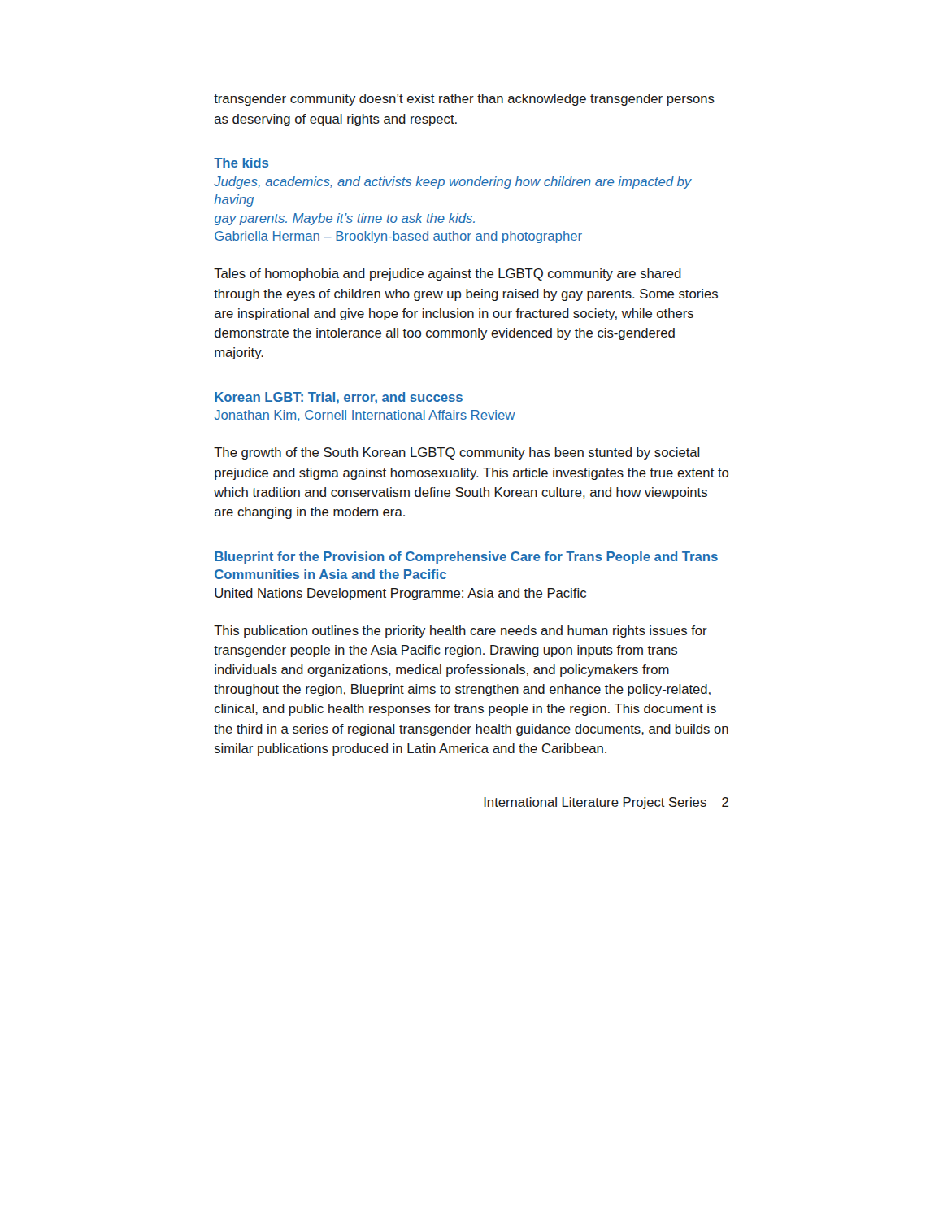transgender community doesn’t exist rather than acknowledge transgender persons as deserving of equal rights and respect.
The kids
Judges, academics, and activists keep wondering how children are impacted by having
gay parents. Maybe it’s time to ask the kids.
Gabriella Herman – Brooklyn-based author and photographer
Tales of homophobia and prejudice against the LGBTQ community are shared through the eyes of children who grew up being raised by gay parents. Some stories are inspirational and give hope for inclusion in our fractured society, while others demonstrate the intolerance all too commonly evidenced by the cis-gendered majority.
Korean LGBT: Trial, error, and success
Jonathan Kim, Cornell International Affairs Review
The growth of the South Korean LGBTQ community has been stunted by societal prejudice and stigma against homosexuality. This article investigates the true extent to which tradition and conservatism define South Korean culture, and how viewpoints are changing in the modern era.
Blueprint for the Provision of Comprehensive Care for Trans People and Trans Communities in Asia and the Pacific
United Nations Development Programme: Asia and the Pacific
This publication outlines the priority health care needs and human rights issues for transgender people in the Asia Pacific region. Drawing upon inputs from trans individuals and organizations, medical professionals, and policymakers from throughout the region, Blueprint aims to strengthen and enhance the policy-related, clinical, and public health responses for trans people in the region. This document is the third in a series of regional transgender health guidance documents, and builds on similar publications produced in Latin America and the Caribbean.
International Literature Project Series2